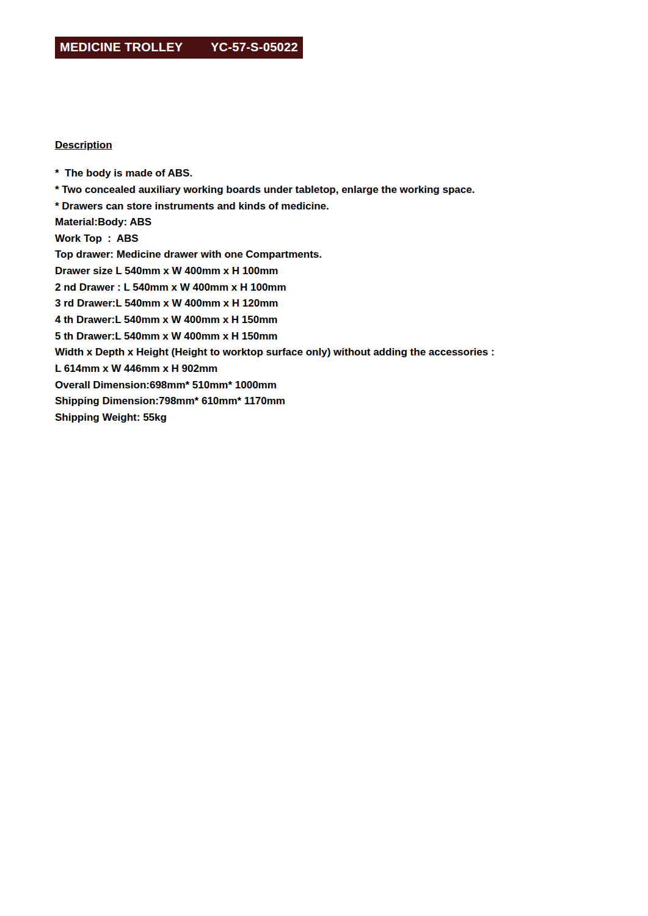MEDICINE TROLLEY YC-57-S-05022
Description
* The body is made of ABS.
* Two concealed auxiliary working boards under tabletop, enlarge the working space.
* Drawers can store instruments and kinds of medicine.
Material:Body: ABS
Work Top : ABS
Top drawer: Medicine drawer with one Compartments.
Drawer size L 540mm x W 400mm x H 100mm
2 nd Drawer : L 540mm x W 400mm x H 100mm
3 rd Drawer:L 540mm x W 400mm x H 120mm
4 th Drawer:L 540mm x W 400mm x H 150mm
5 th Drawer:L 540mm x W 400mm x H 150mm
Width x Depth x Height (Height to worktop surface only) without adding the accessories :
L 614mm x W 446mm x H 902mm
Overall Dimension:698mm* 510mm* 1000mm
Shipping Dimension:798mm* 610mm* 1170mm
Shipping Weight: 55kg